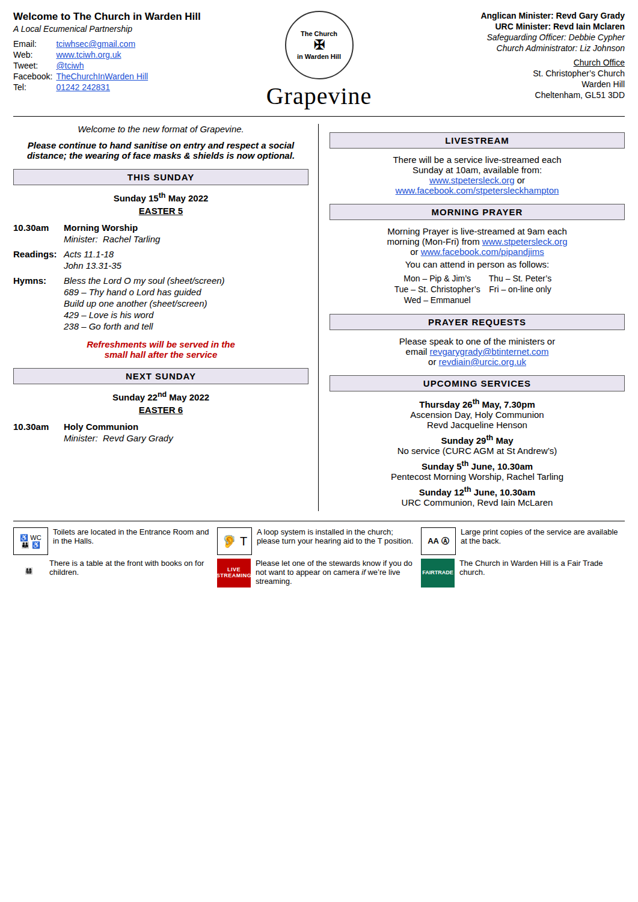Welcome to The Church in Warden Hill
A Local Ecumenical Partnership
| Email: | tciwhsec@gmail.com |
| Web: | www.tciwh.org.uk |
| Tweet: | @tciwh |
| Facebook: | TheChurchInWarden Hill |
| Tel: | 01242 242831 |
The Church
✠ in Warden Hill
Grapevine
Anglican Minister: Revd Gary Grady
URC Minister: Revd Iain Mclaren
Safeguarding Officer: Debbie Cypher
Church Administrator: Liz Johnson
Church Office
St. Christopher’s Church
Warden Hill
Cheltenham, GL51 3DD
Welcome to the new format of Grapevine.
Please continue to hand sanitise on entry and respect a social distance; the wearing of face masks & shields is now optional.
THIS SUNDAY
Sunday 15th May 2022
EASTER 5
| 10.30am | Morning Worship |
| | Minister: Rachel Tarling |
| Readings: | Acts 11.1-18 |
| | John 13.31-35 |
| Hymns: | Bless the Lord O my soul (sheet/screen) |
| | 689 – Thy hand o Lord has guided |
| | Build up one another (sheet/screen) |
| | 429 – Love is his word |
| | 238 – Go forth and tell |
Refreshments will be served in the
small hall after the service
NEXT SUNDAY
Sunday 22nd May 2022
EASTER 6
| 10.30am | Holy Communion |
| | Minister: Revd Gary Grady |
LIVESTREAM
There will be a service live-streamed each
Sunday at 10am, available from:
www.stpetersleck.org or
www.facebook.com/stpetersleckhampton
MORNING PRAYER
Morning Prayer is live-streamed at 9am each
morning (Mon-Fri) from www.stpetersleck.org
or www.facebook.com/pipandjims
You can attend in person as follows:
| Mon – Pip & Jim’s | Thu – St. Peter’s |
| Tue – St. Christopher’s | Fri – on-line only |
| Wed – Emmanuel | |
PRAYER REQUESTS
Please speak to one of the ministers or
email revgarygrady@btinternet.com
or revdiain@urcic.org.uk
UPCOMING SERVICES
Thursday 26th May, 7.30pm
Ascension Day, Holy Communion
Revd Jacqueline Henson
Sunday 29th May
No service (CURC AGM at St Andrew’s)
Sunday 5th June, 10.30am
Pentecost Morning Worship, Rachel Tarling
Sunday 12th June, 10.30am
URC Communion, Revd Iain McLaren
♿ WC
👪 ♿
Toilets are located in the Entrance Room and in the Halls.
🦻 T
A loop system is installed in the church; please turn your hearing aid to the T position.
AA Ⓐ
Large print copies of the service are available at the back.
👨‍👩‍👧‍👦
There is a table at the front with books on for children.
LIVE
STREAMING
Please let one of the stewards know if you do not want to appear on camera if we’re live streaming.
FAIRTRADE
The Church in Warden Hill is a Fair Trade church.